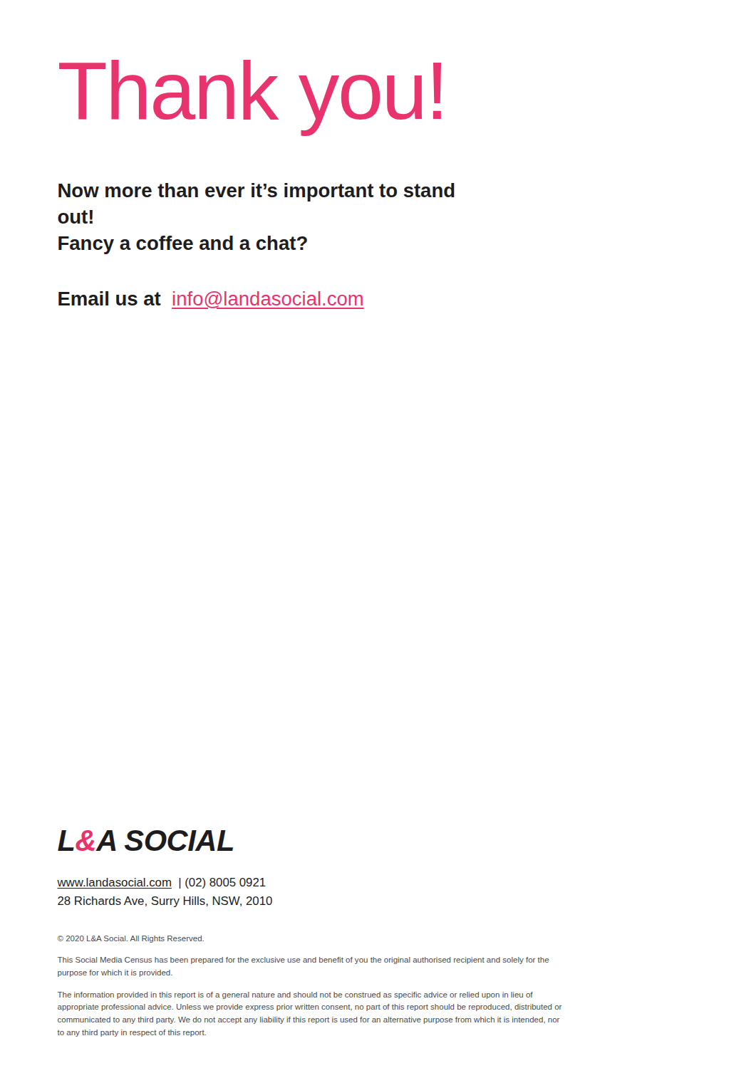Thank you!
Now more than ever it’s important to stand out!
Fancy a coffee and a chat?
Email us at info@landasocial.com
L&A SOCIAL
www.landasocial.com | (02) 8005 0921
28 Richards Ave, Surry Hills, NSW, 2010
© 2020 L&A Social. All Rights Reserved.
This Social Media Census has been prepared for the exclusive use and benefit of you the original authorised recipient and solely for the purpose for which it is provided.
The information provided in this report is of a general nature and should not be construed as specific advice or relied upon in lieu of appropriate professional advice. Unless we provide express prior written consent, no part of this report should be reproduced, distributed or communicated to any third party. We do not accept any liability if this report is used for an alternative purpose from which it is intended, nor to any third party in respect of this report.